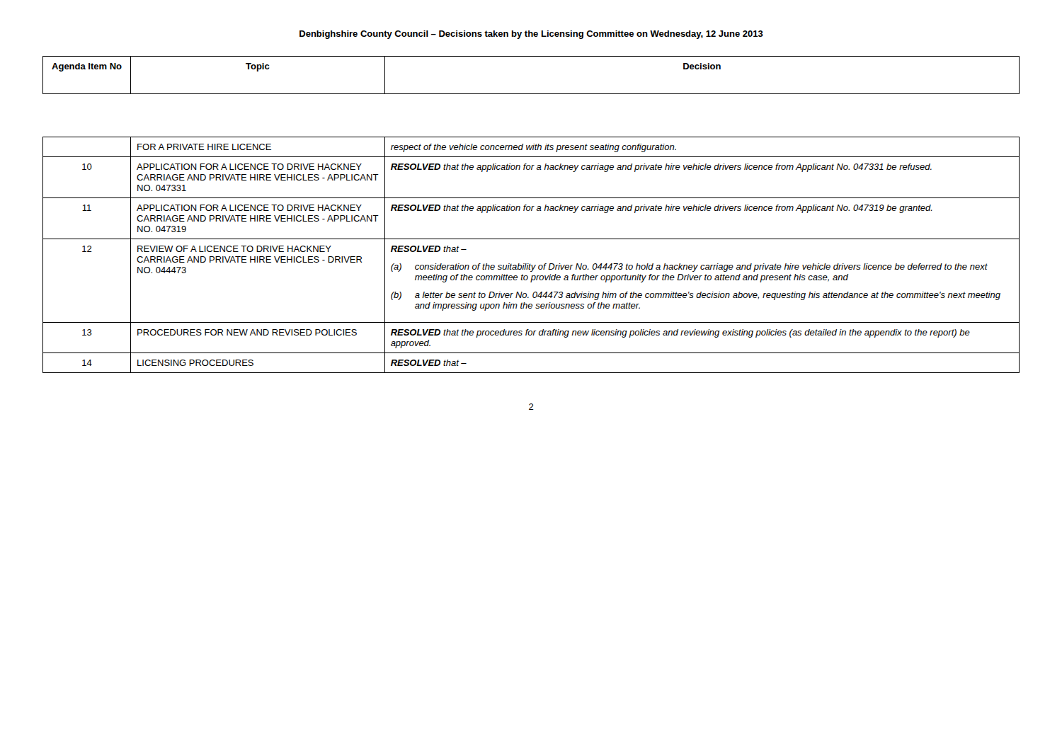Denbighshire County Council – Decisions taken by the Licensing Committee on Wednesday, 12 June 2013
| Agenda Item No | Topic | Decision |
| | FOR A PRIVATE HIRE LICENCE | respect of the vehicle concerned with its present seating configuration. |
| 10 | APPLICATION FOR A LICENCE TO DRIVE HACKNEY CARRIAGE AND PRIVATE HIRE VEHICLES - APPLICANT NO. 047331 | RESOLVED that the application for a hackney carriage and private hire vehicle drivers licence from Applicant No. 047331 be refused. |
| 11 | APPLICATION FOR A LICENCE TO DRIVE HACKNEY CARRIAGE AND PRIVATE HIRE VEHICLES - APPLICANT NO. 047319 | RESOLVED that the application for a hackney carriage and private hire vehicle drivers licence from Applicant No. 047319 be granted. |
| 12 | REVIEW OF A LICENCE TO DRIVE HACKNEY CARRIAGE AND PRIVATE HIRE VEHICLES - DRIVER NO. 044473 | RESOLVED that – (a) consideration of the suitability of Driver No. 044473 to hold a hackney carriage and private hire vehicle drivers licence be deferred to the next meeting of the committee to provide a further opportunity for the Driver to attend and present his case, and (b) a letter be sent to Driver No. 044473 advising him of the committee's decision above, requesting his attendance at the committee's next meeting and impressing upon him the seriousness of the matter. |
| 13 | PROCEDURES FOR NEW AND REVISED POLICIES | RESOLVED that the procedures for drafting new licensing policies and reviewing existing policies (as detailed in the appendix to the report) be approved. |
| 14 | LICENSING PROCEDURES | RESOLVED that – |
2